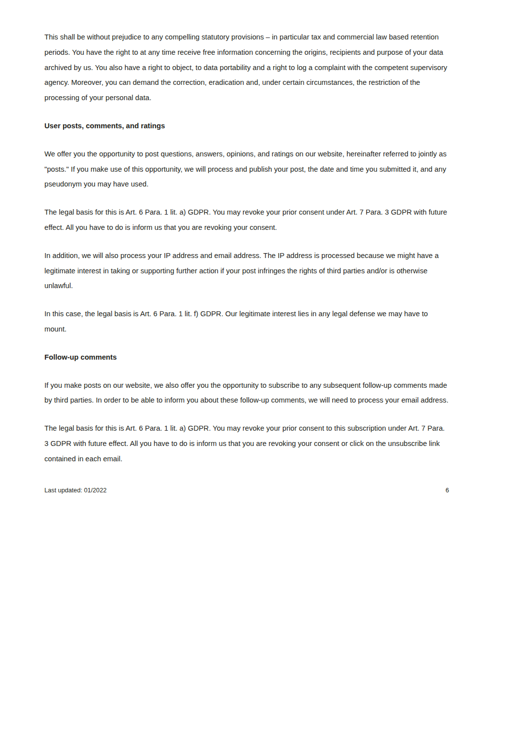This shall be without prejudice to any compelling statutory provisions – in particular tax and commercial law based retention periods. You have the right to at any time receive free information concerning the origins, recipients and purpose of your data archived by us. You also have a right to object, to data portability and a right to log a complaint with the competent supervisory agency. Moreover, you can demand the correction, eradication and, under certain circumstances, the restriction of the processing of your personal data.
User posts, comments, and ratings
We offer you the opportunity to post questions, answers, opinions, and ratings on our website, hereinafter referred to jointly as "posts." If you make use of this opportunity, we will process and publish your post, the date and time you submitted it, and any pseudonym you may have used.
The legal basis for this is Art. 6 Para. 1 lit. a) GDPR. You may revoke your prior consent under Art. 7 Para. 3 GDPR with future effect. All you have to do is inform us that you are revoking your consent.
In addition, we will also process your IP address and email address. The IP address is processed because we might have a legitimate interest in taking or supporting further action if your post infringes the rights of third parties and/or is otherwise unlawful.
In this case, the legal basis is Art. 6 Para. 1 lit. f) GDPR. Our legitimate interest lies in any legal defense we may have to mount.
Follow-up comments
If you make posts on our website, we also offer you the opportunity to subscribe to any subsequent follow-up comments made by third parties. In order to be able to inform you about these follow-up comments, we will need to process your email address.
The legal basis for this is Art. 6 Para. 1 lit. a) GDPR. You may revoke your prior consent to this subscription under Art. 7 Para. 3 GDPR with future effect. All you have to do is inform us that you are revoking your consent or click on the unsubscribe link contained in each email.
Last updated: 01/2022 6